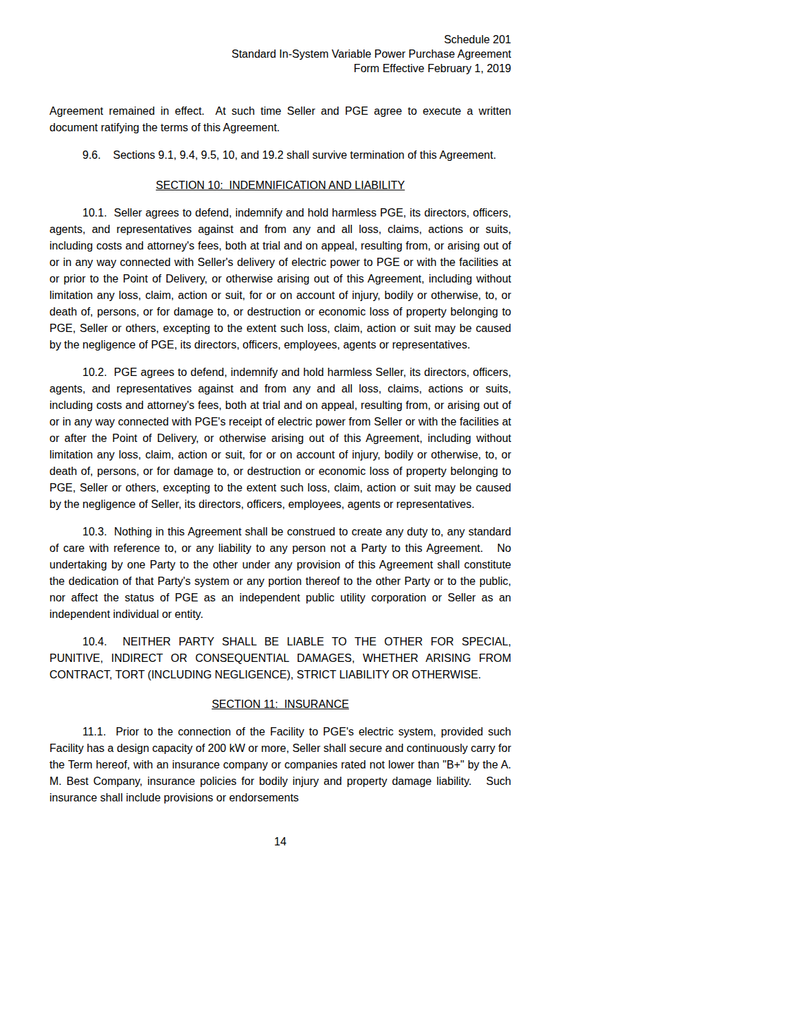Schedule 201
Standard In-System Variable Power Purchase Agreement
Form Effective February 1, 2019
Agreement remained in effect. At such time Seller and PGE agree to execute a written document ratifying the terms of this Agreement.
9.6. Sections 9.1, 9.4, 9.5, 10, and 19.2 shall survive termination of this Agreement.
SECTION 10: INDEMNIFICATION AND LIABILITY
10.1. Seller agrees to defend, indemnify and hold harmless PGE, its directors, officers, agents, and representatives against and from any and all loss, claims, actions or suits, including costs and attorney's fees, both at trial and on appeal, resulting from, or arising out of or in any way connected with Seller's delivery of electric power to PGE or with the facilities at or prior to the Point of Delivery, or otherwise arising out of this Agreement, including without limitation any loss, claim, action or suit, for or on account of injury, bodily or otherwise, to, or death of, persons, or for damage to, or destruction or economic loss of property belonging to PGE, Seller or others, excepting to the extent such loss, claim, action or suit may be caused by the negligence of PGE, its directors, officers, employees, agents or representatives.
10.2. PGE agrees to defend, indemnify and hold harmless Seller, its directors, officers, agents, and representatives against and from any and all loss, claims, actions or suits, including costs and attorney's fees, both at trial and on appeal, resulting from, or arising out of or in any way connected with PGE's receipt of electric power from Seller or with the facilities at or after the Point of Delivery, or otherwise arising out of this Agreement, including without limitation any loss, claim, action or suit, for or on account of injury, bodily or otherwise, to, or death of, persons, or for damage to, or destruction or economic loss of property belonging to PGE, Seller or others, excepting to the extent such loss, claim, action or suit may be caused by the negligence of Seller, its directors, officers, employees, agents or representatives.
10.3. Nothing in this Agreement shall be construed to create any duty to, any standard of care with reference to, or any liability to any person not a Party to this Agreement. No undertaking by one Party to the other under any provision of this Agreement shall constitute the dedication of that Party's system or any portion thereof to the other Party or to the public, nor affect the status of PGE as an independent public utility corporation or Seller as an independent individual or entity.
10.4. NEITHER PARTY SHALL BE LIABLE TO THE OTHER FOR SPECIAL, PUNITIVE, INDIRECT OR CONSEQUENTIAL DAMAGES, WHETHER ARISING FROM CONTRACT, TORT (INCLUDING NEGLIGENCE), STRICT LIABILITY OR OTHERWISE.
SECTION 11: INSURANCE
11.1. Prior to the connection of the Facility to PGE's electric system, provided such Facility has a design capacity of 200 kW or more, Seller shall secure and continuously carry for the Term hereof, with an insurance company or companies rated not lower than "B+" by the A. M. Best Company, insurance policies for bodily injury and property damage liability. Such insurance shall include provisions or endorsements
14